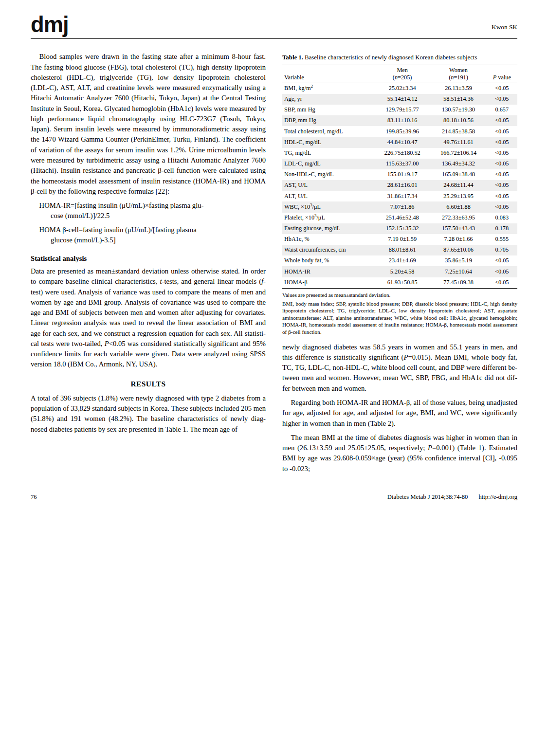dmj
Kwon SK
Blood samples were drawn in the fasting state after a minimum 8-hour fast. The fasting blood glucose (FBG), total cholesterol (TC), high density lipoprotein cholesterol (HDL-C), triglyceride (TG), low density lipoprotein cholesterol (LDL-C), AST, ALT, and creatinine levels were measured enzymatically using a Hitachi Automatic Analyzer 7600 (Hitachi, Tokyo, Japan) at the Central Testing Institute in Seoul, Korea. Glycated hemoglobin (HbA1c) levels were measured by high performance liquid chromatography using HLC-723G7 (Tosoh, Tokyo, Japan). Serum insulin levels were measured by immunoradiometric assay using the 1470 Wizard Gamma Counter (PerkinElmer, Turku, Finland). The coefficient of variation of the assays for serum insulin was 1.2%. Urine microalbumin levels were measured by turbidimetric assay using a Hitachi Automatic Analyzer 7600 (Hitachi). Insulin resistance and pancreatic β-cell function were calculated using the homeostasis model assessment of insulin resistance (HOMA-IR) and HOMA β-cell by the following respective formulas [22]:
HOMA-IR=[fasting insulin (μU/mL)×fasting plasma glu-cose (mmol/L)]/22.5
HOMA β-cell=fasting insulin (μU/mL)/[fasting plasmaglucose (mmol/L)-3.5]
Statistical analysis
Data are presented as mean±standard deviation unless otherwise stated. In order to compare baseline clinical characteristics, t-tests, and general linear models (f-test) were used. Analysis of variance was used to compare the means of men and women by age and BMI group. Analysis of covariance was used to compare the age and BMI of subjects between men and women after adjusting for covariates. Linear regression analysis was used to reveal the linear association of BMI and age for each sex, and we construct a regression equation for each sex. All statistical tests were two-tailed, P<0.05 was considered statistically significant and 95% confidence limits for each variable were given. Data were analyzed using SPSS version 18.0 (IBM Co., Armonk, NY, USA).
RESULTS
A total of 396 subjects (1.8%) were newly diagnosed with type 2 diabetes from a population of 33,829 standard subjects in Korea. These subjects included 205 men (51.8%) and 191 women (48.2%). The baseline characteristics of newly diagnosed diabetes patients by sex are presented in Table 1. The mean age of
Table 1. Baseline characteristics of newly diagnosed Korean diabetes subjects
| Variable | Men ( n =205) | Women ( n =191) | P value |
| --- | --- | --- | --- |
| BMI, kg/m 2 | 25.02±3.34 | 26.13±3.59 | <0.05 |
| Age, yr | 55.14±14.12 | 58.51±14.36 | <0.05 |
| SBP, mm Hg | 129.79±15.77 | 130.57±19.30 | 0.657 |
| DBP, mm Hg | 83.11±10.16 | 80.18±10.56 | <0.05 |
| Total cholesterol, mg/dL | 199.85±39.96 | 214.85±38.58 | <0.05 |
| HDL-C, mg/dL | 44.84±10.47 | 49.76±11.61 | <0.05 |
| TG, mg/dL | 226.75±180.52 | 166.72±106.14 | <0.05 |
| LDL-C, mg/dL | 115.63±37.00 | 136.49±34.32 | <0.05 |
| Non-HDL-C, mg/dL | 155.01±9.17 | 165.09±38.48 | <0.05 |
| AST, U/L | 28.61±16.01 | 24.68±11.44 | <0.05 |
| ALT, U/L | 31.86±17.34 | 25.29±13.95 | <0.05 |
| WBC, ×10 3 /μL | 7.07±1.86 | 6.60±1.88 | <0.05 |
| Platelet, ×10 3 /μL | 251.46±52.48 | 272.33±63.95 | 0.083 |
| Fasting glucose, mg/dL | 152.15±35.32 | 157.50±43.43 | 0.178 |
| HbA1c, % | 7.19 0±1.59 | 7.28 0±1.66 | 0.555 |
| Waist circumferences, cm | 88.01±8.61 | 87.65±10.06 | 0.705 |
| Whole body fat, % | 23.41±4.69 | 35.86±5.19 | <0.05 |
| HOMA-IR | 5.20±4.58 | 7.25±10.64 | <0.05 |
| HOMA-β | 61.93±50.85 | 77.45±89.38 | <0.05 |
Values are presented as mean±standard deviation.
BMI, body mass index; SBP, systolic blood pressure; DBP, diastolic blood pressure; HDL-C, high density lipoprotein cholesterol; TG, triglyceride; LDL-C, low density lipoprotein cholesterol; AST, aspartate aminotransferase; ALT, alanine aminotransferase; WBC, white blood cell; HbA1c, glycated hemoglobin; HOMA-IR, homeostasis model assessment of insulin resistance; HOMA-β, homeostasis model assessment of β-cell function.
newly diagnosed diabetes was 58.5 years in women and 55.1 years in men, and this difference is statistically significant (P=0.015). Mean BMI, whole body fat, TC, TG, LDL-C, non-HDL-C, white blood cell count, and DBP were different between men and women. However, mean WC, SBP, FBG, and HbA1c did not differ between men and women.
Regarding both HOMA-IR and HOMA-β, all of those values, being unadjusted for age, adjusted for age, and adjusted for age, BMI, and WC, were significantly higher in women than in men (Table 2).
The mean BMI at the time of diabetes diagnosis was higher in women than in men (26.13±3.59 and 25.05±25.05, respectively; P=0.001) (Table 1). Estimated BMI by age was 29.608-0.059×age (year) (95% confidence interval [CI], -0.095 to -0.023;
76
Diabetes Metab J 2014;38:74-80 http://e-dmj.org